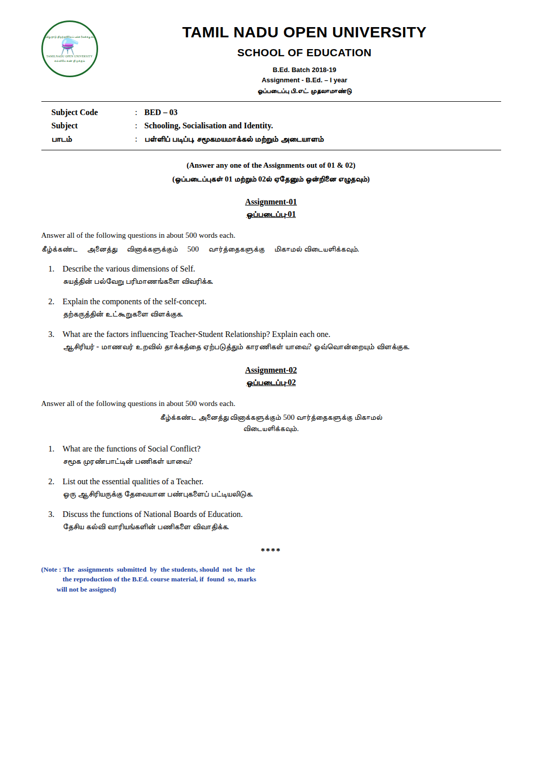தமிழ்நாடு திறந்தநிலைப் பல்கலைக்கழகம்
⚗️
TAMILNADU OPEN UNIVERSITY
கல்வியே கண் திறக்கும்
TAMIL NADU OPEN UNIVERSITY
SCHOOL OF EDUCATION
B.Ed. Batch 2018-19
Assignment - B.Ed. – I year
ஒப்படைப்பு பி.எட். முதலாமாண்டு
| Subject Code | : | BED – 03 |
| Subject | : | Schooling, Socialisation and Identity. |
| பாடம் | : | பள்ளிப் படிப்பு, சமூகமயமாக்கல் மற்றும் அடையாளம் |
(Answer any one of the Assignments out of 01 & 02)
(ஒப்படைப்புகள் 01 மற்றும் 02ல் ஏதேனும் ஒன்றினை எழுதவும்)
Assignment-01
ஒப்படைப்பு-01
Answer all of the following questions in about 500 words each.
கீழ்க்கண்ட அனைத்து வினாக்களுக்கும் 500 வார்த்தைகளுக்கு மிகாமல் விடையளிக்கவும்.
Describe the various dimensions of Self. சுயத்தின் பல்வேறு பரிமாணங்களை விவரிக்க.
Explain the components of the self-concept. தற்கருத்தின் உட்கூறுகளை விளக்குக.
What are the factors influencing Teacher-Student Relationship? Explain each one. ஆசிரியர் - மாணவர் உறவில் தாக்கத்தை ஏற்படுத்தும் காரணிகள் யாவை? ஒவ்வொன்றையும் விளக்குக.
Assignment-02
ஒப்படைப்பு-02
Answer all of the following questions in about 500 words each.
கீழ்க்கண்ட அனைத்து வினாக்களுக்கும் 500 வார்த்தைகளுக்கு மிகாமல்
விடையளிக்கவும்.
What are the functions of Social Conflict? சமூக முரண்பாட்டின் பணிகள் யாவை?
List out the essential qualities of a Teacher. ஒரு ஆசிரியருக்கு தேவையான பண்புகளைப் பட்டியலிடுக.
Discuss the functions of National Boards of Education. தேசிய கல்வி வாரியங்களின் பணிகளை விவாதிக்க.
****
(Note : The assignments submitted by the students, should not be the the reproduction of the B.Ed. course material, if found so, marks will not be assigned)